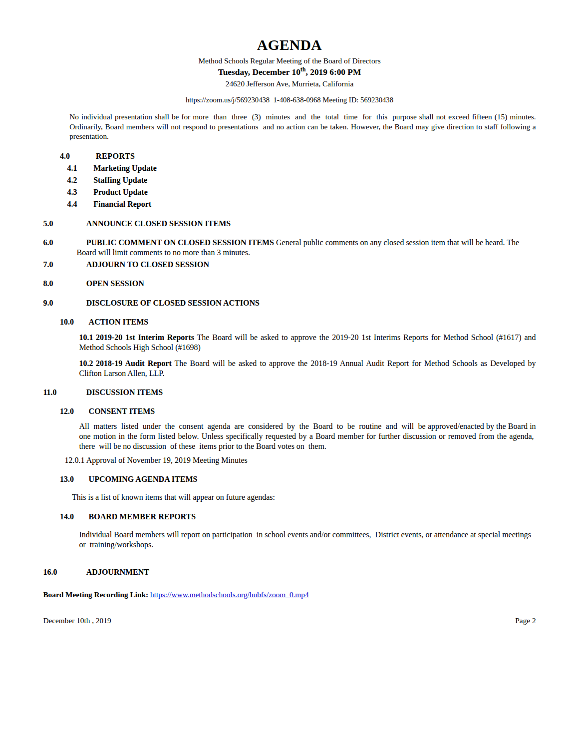AGENDA
Method Schools Regular Meeting of the Board of Directors
Tuesday, December 10th, 2019 6:00 PM
24620 Jefferson Ave, Murrieta, California
https://zoom.us/j/569230438 1-408-638-0968 Meeting ID: 569230438
No individual presentation shall be for more than three (3) minutes and the total time for this purpose shall not exceed fifteen (15) minutes. Ordinarily, Board members will not respond to presentations and no action can be taken. However, the Board may give direction to staff following a presentation.
4.0 REPORTS
4.1 Marketing Update
4.2 Staffing Update
4.3 Product Update
4.4 Financial Report
5.0 ANNOUNCE CLOSED SESSION ITEMS
6.0 PUBLIC COMMENT ON CLOSED SESSION ITEMS General public comments on any closed session item that will be heard. The Board will limit comments to no more than 3 minutes.
7.0 ADJOURN TO CLOSED SESSION
8.0 OPEN SESSION
9.0 DISCLOSURE OF CLOSED SESSION ACTIONS
10.0 ACTION ITEMS
10.12019-20 1st Interim Reports The Board will be asked to approve the 2019-20 1st Interims Reports for Method School (#1617) and Method Schools High School (#1698)
10.22018-19 Audit Report The Board will be asked to approve the 2018-19 Annual Audit Report for Method Schools as Developed by Clifton Larson Allen, LLP.
11.0 DISCUSSION ITEMS
12.0 CONSENT ITEMS
All matters listed under the consent agenda are considered by the Board to be routine and will be approved/enacted by the Board in one motion in the form listed below. Unless specifically requested by a Board member for further discussion or removed from the agenda, there will be no discussion of these items prior to the Board votes on them.
12.0.1 Approval of November 19, 2019 Meeting Minutes
13.0 UPCOMING AGENDA ITEMS
This is a list of known items that will appear on future agendas:
14.0 BOARD MEMBER REPORTS
Individual Board members will report on participation in school events and/or committees, District events, or attendance at special meetings or training/workshops.
16.0 ADJOURNMENT
Board Meeting Recording Link: https://www.methodschools.org/hubfs/zoom_0.mp4
December 10th , 2019 Page 2